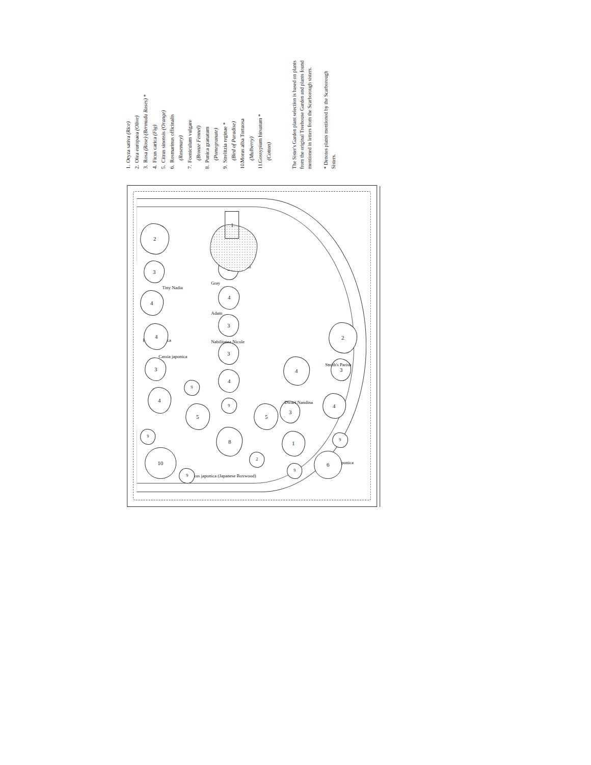Buxus japonica
Buxus japonica (Japanese Boxwood)
Buxus japonica
10
9
9
4
3
4
4
3
2
Cassia japonica
Tiny Nadia
5
9
8
2
5
9
4
3
3
4
3
Nabilitatea Nicole
Adam
Gray
Smith's Parish
1
1
3
Dwarf Nandina
4
9
6
9
4
3
Smith's Parish
2
1. Oryza sativa (Rice)
2. Olea europaea (Olive)
3. Rosa (Rose) (Bermuda Roses) *
4. Ficus carica (Fig)
5. Citrus sinensis (Orange)
6. Rosmarinus officinalis
(Rosemary)
7. Foeniculum vulgare
(Bronze Fennel)
8. Punica granatum
(Pomegranate)
9. Strelitzia reginae *
(Bird of Paradise)
10. Morus alba Tortuosa
(Mulberry)
11. Gossypium hirsutum *
(Cotton)
The Sister's Garden plant selection is based on plants from the original Treehouse Garden and plants found mentioned in letters from the Scarborough sisters.
* Denotes plants mentioned by the Scarborough Sisters.